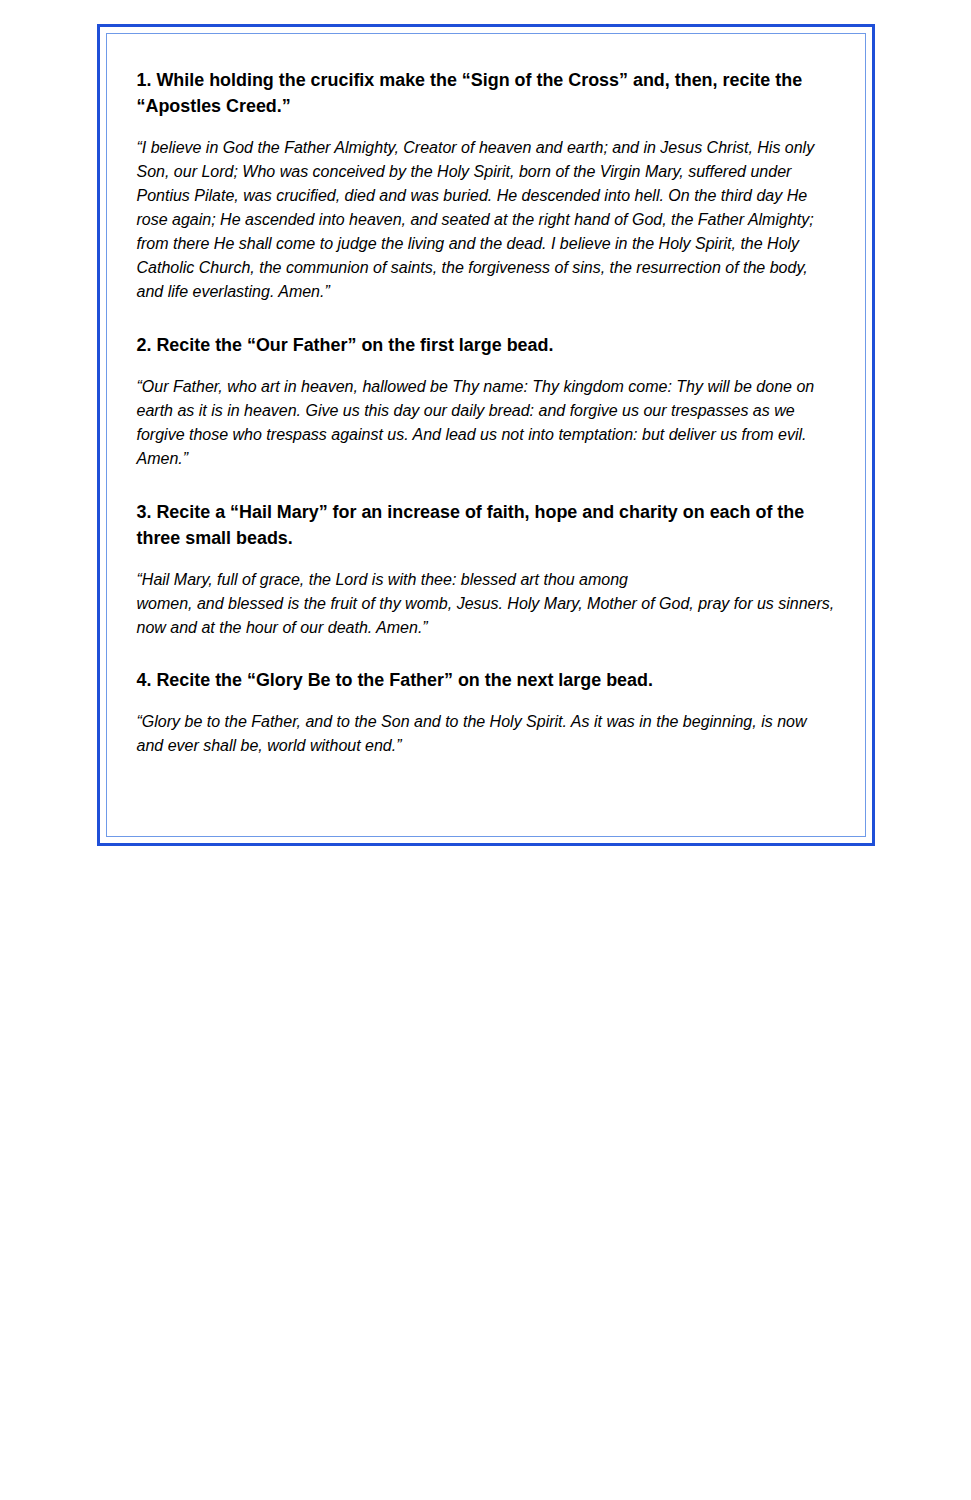1. While holding the crucifix make the “Sign of the Cross” and, then, recite the “Apostles Creed.”
“I believe in God the Father Almighty, Creator of heaven and earth; and in Jesus Christ, His only Son, our Lord; Who was conceived by the Holy Spirit, born of the Virgin Mary, suffered under Pontius Pilate, was crucified, died and was buried. He descended into hell. On the third day He rose again; He ascended into heaven, and seated at the right hand of God, the Father Almighty; from there He shall come to judge the living and the dead. I believe in the Holy Spirit, the Holy Catholic Church, the communion of saints, the forgiveness of sins, the resurrection of the body, and life everlasting. Amen.”
2. Recite the “Our Father” on the first large bead.
“Our Father, who art in heaven, hallowed be Thy name: Thy kingdom come: Thy will be done on earth as it is in heaven. Give us this day our daily bread: and forgive us our trespasses as we forgive those who trespass against us. And lead us not into temptation: but deliver us from evil. Amen.”
3. Recite a “Hail Mary” for an increase of faith, hope and charity on each of the three small beads.
“Hail Mary, full of grace, the Lord is with thee: blessed art thou among
women, and blessed is the fruit of thy womb, Jesus. Holy Mary, Mother of God, pray for us sinners, now and at the hour of our death. Amen.”
4. Recite the “Glory Be to the Father” on the next large bead.
“Glory be to the Father, and to the Son and to the Holy Spirit. As it was in the beginning, is now and ever shall be, world without end.”